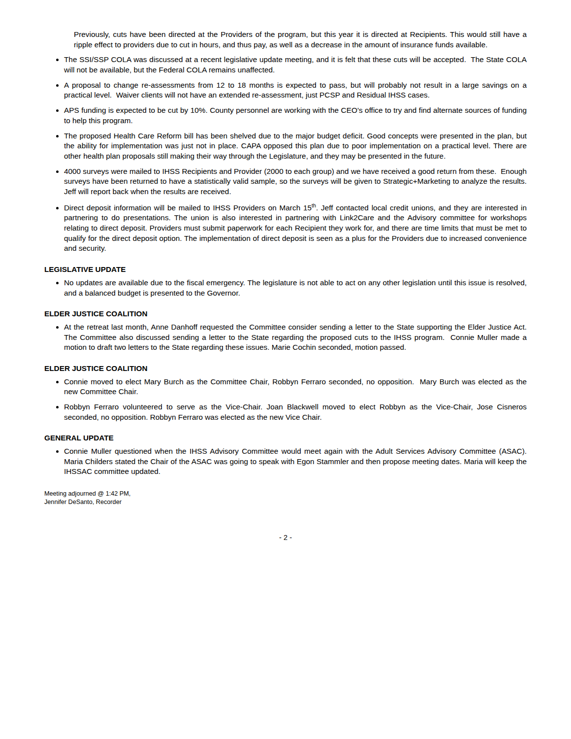Previously, cuts have been directed at the Providers of the program, but this year it is directed at Recipients. This would still have a ripple effect to providers due to cut in hours, and thus pay, as well as a decrease in the amount of insurance funds available.
The SSI/SSP COLA was discussed at a recent legislative update meeting, and it is felt that these cuts will be accepted. The State COLA will not be available, but the Federal COLA remains unaffected.
A proposal to change re-assessments from 12 to 18 months is expected to pass, but will probably not result in a large savings on a practical level. Waiver clients will not have an extended re-assessment, just PCSP and Residual IHSS cases.
APS funding is expected to be cut by 10%. County personnel are working with the CEO’s office to try and find alternate sources of funding to help this program.
The proposed Health Care Reform bill has been shelved due to the major budget deficit. Good concepts were presented in the plan, but the ability for implementation was just not in place. CAPA opposed this plan due to poor implementation on a practical level. There are other health plan proposals still making their way through the Legislature, and they may be presented in the future.
4000 surveys were mailed to IHSS Recipients and Provider (2000 to each group) and we have received a good return from these. Enough surveys have been returned to have a statistically valid sample, so the surveys will be given to Strategic+Marketing to analyze the results. Jeff will report back when the results are received.
Direct deposit information will be mailed to IHSS Providers on March 15th. Jeff contacted local credit unions, and they are interested in partnering to do presentations. The union is also interested in partnering with Link2Care and the Advisory committee for workshops relating to direct deposit. Providers must submit paperwork for each Recipient they work for, and there are time limits that must be met to qualify for the direct deposit option. The implementation of direct deposit is seen as a plus for the Providers due to increased convenience and security.
Legislative Update
No updates are available due to the fiscal emergency. The legislature is not able to act on any other legislation until this issue is resolved, and a balanced budget is presented to the Governor.
Elder Justice Coalition
At the retreat last month, Anne Danhoff requested the Committee consider sending a letter to the State supporting the Elder Justice Act. The Committee also discussed sending a letter to the State regarding the proposed cuts to the IHSS program. Connie Muller made a motion to draft two letters to the State regarding these issues. Marie Cochin seconded, motion passed.
Elder Justice Coalition
Connie moved to elect Mary Burch as the Committee Chair, Robbyn Ferraro seconded, no opposition. Mary Burch was elected as the new Committee Chair.
Robbyn Ferraro volunteered to serve as the Vice-Chair. Joan Blackwell moved to elect Robbyn as the Vice-Chair, Jose Cisneros seconded, no opposition. Robbyn Ferraro was elected as the new Vice Chair.
General Update
Connie Muller questioned when the IHSS Advisory Committee would meet again with the Adult Services Advisory Committee (ASAC). Maria Childers stated the Chair of the ASAC was going to speak with Egon Stammler and then propose meeting dates. Maria will keep the IHSSAC committee updated.
Meeting adjourned @ 1:42 PM,
Jennifer DeSanto, Recorder
- 2 -